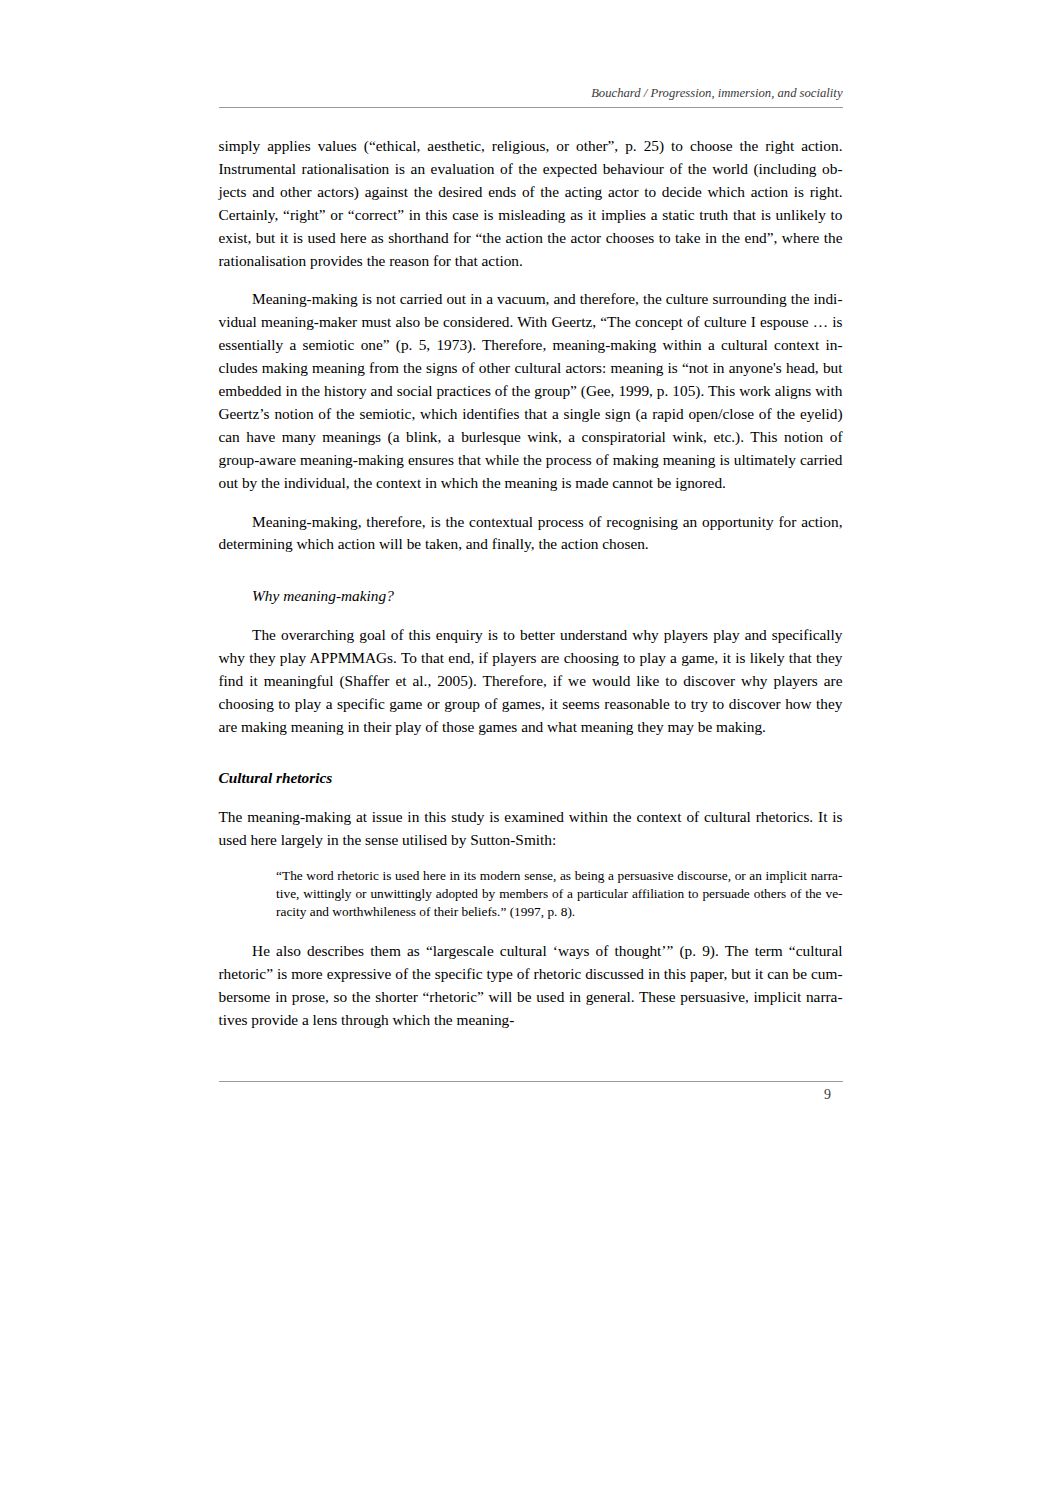Bouchard / Progression, immersion, and sociality
simply applies values (“ethical, aesthetic, religious, or other”, p. 25) to choose the right action. Instrumental rationalisation is an evaluation of the expected behaviour of the world (including objects and other actors) against the desired ends of the acting actor to decide which action is right. Certainly, “right” or “correct” in this case is misleading as it implies a static truth that is unlikely to exist, but it is used here as shorthand for “the action the actor chooses to take in the end”, where the rationalisation provides the reason for that action.
Meaning-making is not carried out in a vacuum, and therefore, the culture surrounding the individual meaning-maker must also be considered. With Geertz, “The concept of culture I espouse … is essentially a semiotic one” (p. 5, 1973). Therefore, meaning-making within a cultural context includes making meaning from the signs of other cultural actors: meaning is “not in anyone's head, but embedded in the history and social practices of the group” (Gee, 1999, p. 105). This work aligns with Geertz’s notion of the semiotic, which identifies that a single sign (a rapid open/close of the eyelid) can have many meanings (a blink, a burlesque wink, a conspiratorial wink, etc.). This notion of group-aware meaning-making ensures that while the process of making meaning is ultimately carried out by the individual, the context in which the meaning is made cannot be ignored.
Meaning-making, therefore, is the contextual process of recognising an opportunity for action, determining which action will be taken, and finally, the action chosen.
Why meaning-making?
The overarching goal of this enquiry is to better understand why players play and specifically why they play APPMMAGs. To that end, if players are choosing to play a game, it is likely that they find it meaningful (Shaffer et al., 2005). Therefore, if we would like to discover why players are choosing to play a specific game or group of games, it seems reasonable to try to discover how they are making meaning in their play of those games and what meaning they may be making.
Cultural rhetorics
The meaning-making at issue in this study is examined within the context of cultural rhetorics. It is used here largely in the sense utilised by Sutton-Smith:
“The word rhetoric is used here in its modern sense, as being a persuasive discourse, or an implicit narrative, wittingly or unwittingly adopted by members of a particular affiliation to persuade others of the veracity and worthwhileness of their beliefs.” (1997, p. 8).
He also describes them as “largescale cultural ‘ways of thought’” (p. 9). The term “cultural rhetoric” is more expressive of the specific type of rhetoric discussed in this paper, but it can be cumbersome in prose, so the shorter “rhetoric” will be used in general. These persuasive, implicit narratives provide a lens through which the meaning-
9